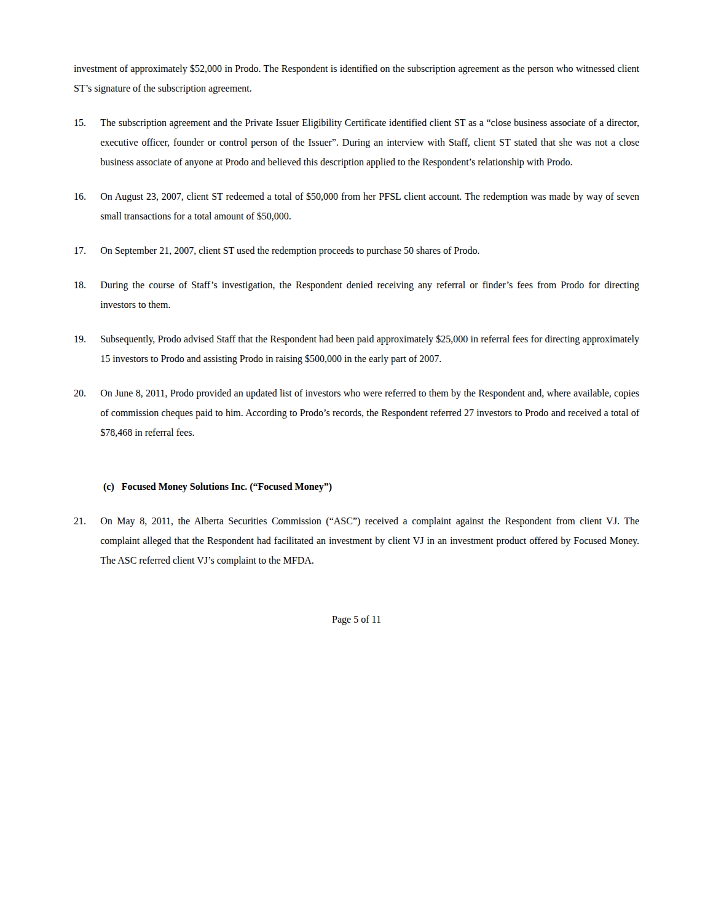investment of approximately $52,000 in Prodo. The Respondent is identified on the subscription agreement as the person who witnessed client ST’s signature of the subscription agreement.
15.
The subscription agreement and the Private Issuer Eligibility Certificate identified client ST as a “close business associate of a director, executive officer, founder or control person of the Issuer”. During an interview with Staff, client ST stated that she was not a close business associate of anyone at Prodo and believed this description applied to the Respondent’s relationship with Prodo.
16.
On August 23, 2007, client ST redeemed a total of $50,000 from her PFSL client account. The redemption was made by way of seven small transactions for a total amount of $50,000.
17.
On September 21, 2007, client ST used the redemption proceeds to purchase 50 shares of Prodo.
18.
During the course of Staff’s investigation, the Respondent denied receiving any referral or finder’s fees from Prodo for directing investors to them.
19.
Subsequently, Prodo advised Staff that the Respondent had been paid approximately $25,000 in referral fees for directing approximately 15 investors to Prodo and assisting Prodo in raising $500,000 in the early part of 2007.
20.
On June 8, 2011, Prodo provided an updated list of investors who were referred to them by the Respondent and, where available, copies of commission cheques paid to him. According to Prodo’s records, the Respondent referred 27 investors to Prodo and received a total of $78,468 in referral fees.
(c) Focused Money Solutions Inc. (“Focused Money”)
21.
On May 8, 2011, the Alberta Securities Commission (“ASC”) received a complaint against the Respondent from client VJ. The complaint alleged that the Respondent had facilitated an investment by client VJ in an investment product offered by Focused Money. The ASC referred client VJ’s complaint to the MFDA.
Page 5 of 11